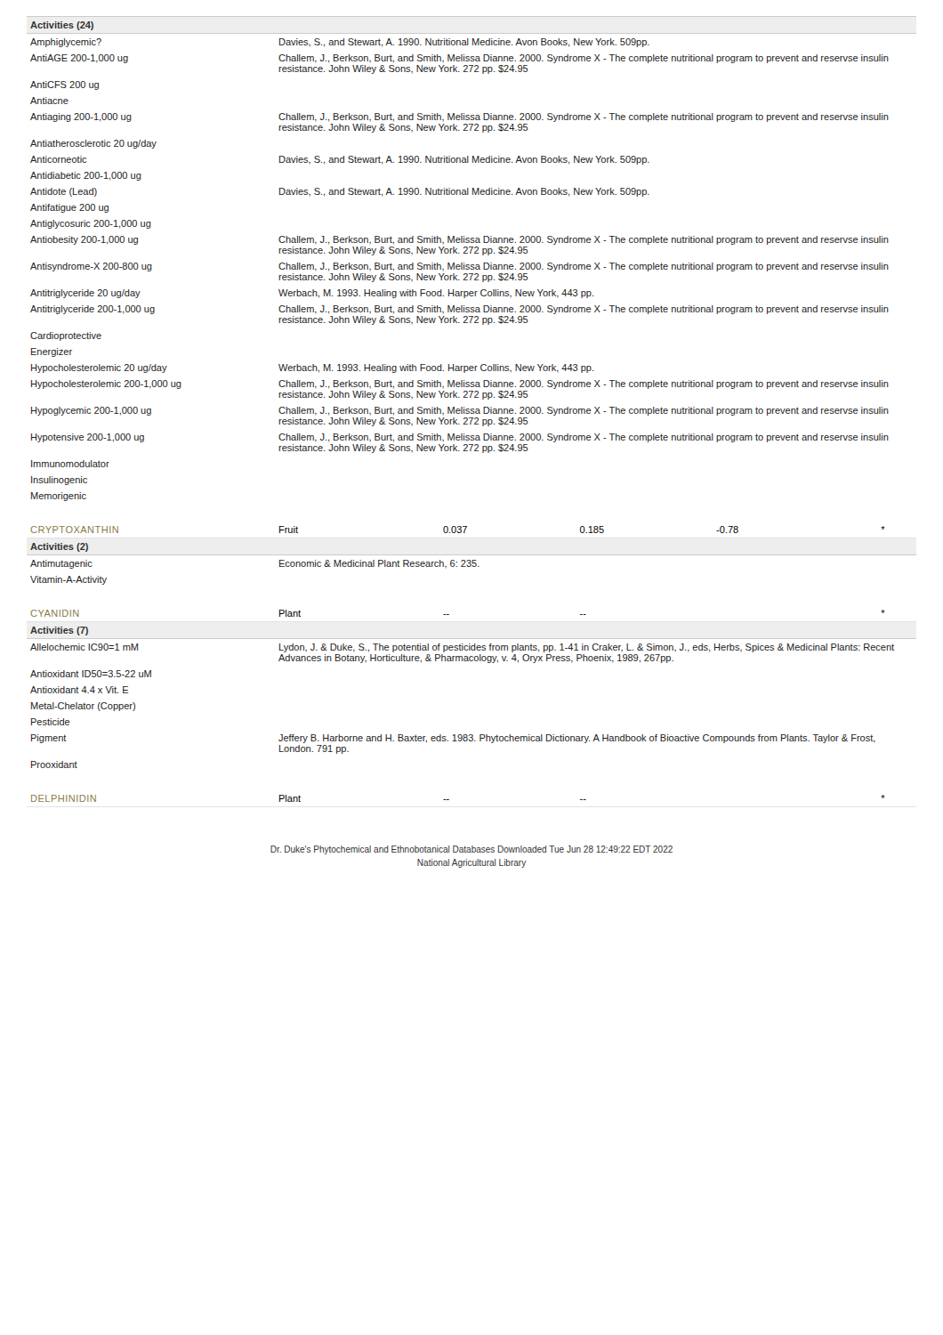| Activities (24) |
| Amphiglycemic? | Davies, S., and Stewart, A. 1990. Nutritional Medicine. Avon Books, New York. 509pp. |
| AntiAGE 200-1,000 ug | Challem, J., Berkson, Burt, and Smith, Melissa Dianne. 2000. Syndrome X - The complete nutritional program to prevent and reservse insulin resistance. John Wiley & Sons, New York. 272 pp. $24.95 |
| AntiCFS 200 ug | |
| Antiacne | |
| Antiaging 200-1,000 ug | Challem, J., Berkson, Burt, and Smith, Melissa Dianne. 2000. Syndrome X - The complete nutritional program to prevent and reservse insulin resistance. John Wiley & Sons, New York. 272 pp. $24.95 |
| Antiatherosclerotic 20 ug/day | |
| Anticorneotic | Davies, S., and Stewart, A. 1990. Nutritional Medicine. Avon Books, New York. 509pp. |
| Antidiabetic 200-1,000 ug | |
| Antidote (Lead) | Davies, S., and Stewart, A. 1990. Nutritional Medicine. Avon Books, New York. 509pp. |
| Antifatigue 200 ug | |
| Antiglycosuric 200-1,000 ug | |
| Antiobesity 200-1,000 ug | Challem, J., Berkson, Burt, and Smith, Melissa Dianne. 2000. Syndrome X - The complete nutritional program to prevent and reservse insulin resistance. John Wiley & Sons, New York. 272 pp. $24.95 |
| Antisyndrome-X 200-800 ug | Challem, J., Berkson, Burt, and Smith, Melissa Dianne. 2000. Syndrome X - The complete nutritional program to prevent and reservse insulin resistance. John Wiley & Sons, New York. 272 pp. $24.95 |
| Antitriglyceride 20 ug/day | Werbach, M. 1993. Healing with Food. Harper Collins, New York, 443 pp. |
| Antitriglyceride 200-1,000 ug | Challem, J., Berkson, Burt, and Smith, Melissa Dianne. 2000. Syndrome X - The complete nutritional program to prevent and reservse insulin resistance. John Wiley & Sons, New York. 272 pp. $24.95 |
| Cardioprotective | |
| Energizer | |
| Hypocholesterolemic 20 ug/day | Werbach, M. 1993. Healing with Food. Harper Collins, New York, 443 pp. |
| Hypocholesterolemic 200-1,000 ug | Challem, J., Berkson, Burt, and Smith, Melissa Dianne. 2000. Syndrome X - The complete nutritional program to prevent and reservse insulin resistance. John Wiley & Sons, New York. 272 pp. $24.95 |
| Hypoglycemic 200-1,000 ug | Challem, J., Berkson, Burt, and Smith, Melissa Dianne. 2000. Syndrome X - The complete nutritional program to prevent and reservse insulin resistance. John Wiley & Sons, New York. 272 pp. $24.95 |
| Hypotensive 200-1,000 ug | Challem, J., Berkson, Burt, and Smith, Melissa Dianne. 2000. Syndrome X - The complete nutritional program to prevent and reservse insulin resistance. John Wiley & Sons, New York. 272 pp. $24.95 |
| Immunomodulator | |
| Insulinogenic | |
| Memorigenic | |
| CRYPTOXANTHIN | Fruit | 0.037 | 0.185 | -0.78 | * |
| Activities (2) |
| Antimutagenic | Economic & Medicinal Plant Research, 6: 235. |
| Vitamin-A-Activity | |
| CYANIDIN | Plant | -- | -- | | * |
| Activities (7) |
| Allelochemic IC90=1 mM | Lydon, J. & Duke, S., The potential of pesticides from plants, pp. 1-41 in Craker, L. & Simon, J., eds, Herbs, Spices & Medicinal Plants: Recent Advances in Botany, Horticulture, & Pharmacology, v. 4, Oryx Press, Phoenix, 1989, 267pp. |
| Antioxidant ID50=3.5-22 uM | |
| Antioxidant 4.4 x Vit. E | |
| Metal-Chelator (Copper) | |
| Pesticide | |
| Pigment | Jeffery B. Harborne and H. Baxter, eds. 1983. Phytochemical Dictionary. A Handbook of Bioactive Compounds from Plants. Taylor & Frost, London. 791 pp. |
| Prooxidant | |
| DELPHINIDIN | Plant | -- | -- | | * |
Dr. Duke's Phytochemical and Ethnobotanical Databases Downloaded Tue Jun 28 12:49:22 EDT 2022
National Agricultural Library